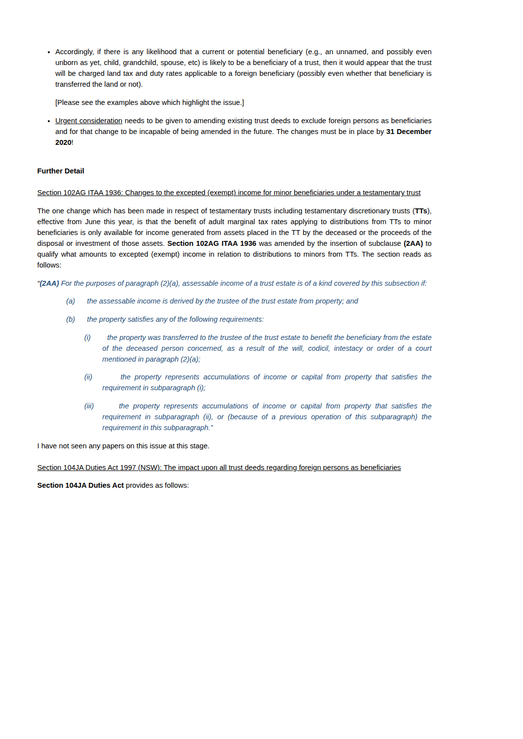Accordingly, if there is any likelihood that a current or potential beneficiary (e.g., an unnamed, and possibly even unborn as yet, child, grandchild, spouse, etc) is likely to be a beneficiary of a trust, then it would appear that the trust will be charged land tax and duty rates applicable to a foreign beneficiary (possibly even whether that beneficiary is transferred the land or not).
[Please see the examples above which highlight the issue.]
Urgent consideration needs to be given to amending existing trust deeds to exclude foreign persons as beneficiaries and for that change to be incapable of being amended in the future. The changes must be in place by 31 December 2020!
Further Detail
Section 102AG ITAA 1936: Changes to the excepted (exempt) income for minor beneficiaries under a testamentary trust
The one change which has been made in respect of testamentary trusts including testamentary discretionary trusts (TTs), effective from June this year, is that the benefit of adult marginal tax rates applying to distributions from TTs to minor beneficiaries is only available for income generated from assets placed in the TT by the deceased or the proceeds of the disposal or investment of those assets. Section 102AG ITAA 1936 was amended by the insertion of subclause (2AA) to qualify what amounts to excepted (exempt) income in relation to distributions to minors from TTs. The section reads as follows:
“(2AA) For the purposes of paragraph (2)(a), assessable income of a trust estate is of a kind covered by this subsection if:
(a) the assessable income is derived by the trustee of the trust estate from property; and
(b) the property satisfies any of the following requirements:
(i) the property was transferred to the trustee of the trust estate to benefit the beneficiary from the estate of the deceased person concerned, as a result of the will, codicil, intestacy or order of a court mentioned in paragraph (2)(a);
(ii) the property represents accumulations of income or capital from property that satisfies the requirement in subparagraph (i);
(iii) the property represents accumulations of income or capital from property that satisfies the requirement in subparagraph (ii), or (because of a previous operation of this subparagraph) the requirement in this subparagraph.”
I have not seen any papers on this issue at this stage.
Section 104JA Duties Act 1997 (NSW): The impact upon all trust deeds regarding foreign persons as beneficiaries
Section 104JA Duties Act provides as follows: